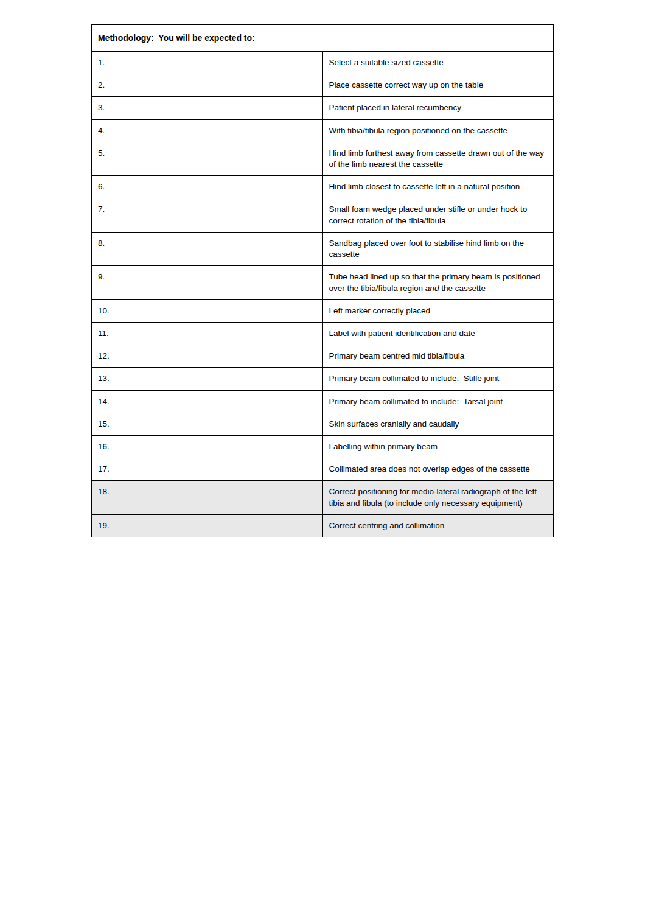| Methodology: You will be expected to: |
| --- |
| 1. | Select a suitable sized cassette |
| 2. | Place cassette correct way up on the table |
| 3. | Patient placed in lateral recumbency |
| 4. | With tibia/fibula region positioned on the cassette |
| 5. | Hind limb furthest away from cassette drawn out of the way of the limb nearest the cassette |
| 6. | Hind limb closest to cassette left in a natural position |
| 7. | Small foam wedge placed under stifle or under hock to correct rotation of the tibia/fibula |
| 8. | Sandbag placed over foot to stabilise hind limb on the cassette |
| 9. | Tube head lined up so that the primary beam is positioned over the tibia/fibula region and the cassette |
| 10. | Left marker correctly placed |
| 11. | Label with patient identification and date |
| 12. | Primary beam centred mid tibia/fibula |
| 13. | Primary beam collimated to include: Stifle joint |
| 14. | Primary beam collimated to include: Tarsal joint |
| 15. | Skin surfaces cranially and caudally |
| 16. | Labelling within primary beam |
| 17. | Collimated area does not overlap edges of the cassette |
| 18. | Correct positioning for medio-lateral radiograph of the left tibia and fibula (to include only necessary equipment) |
| 19. | Correct centring and collimation |